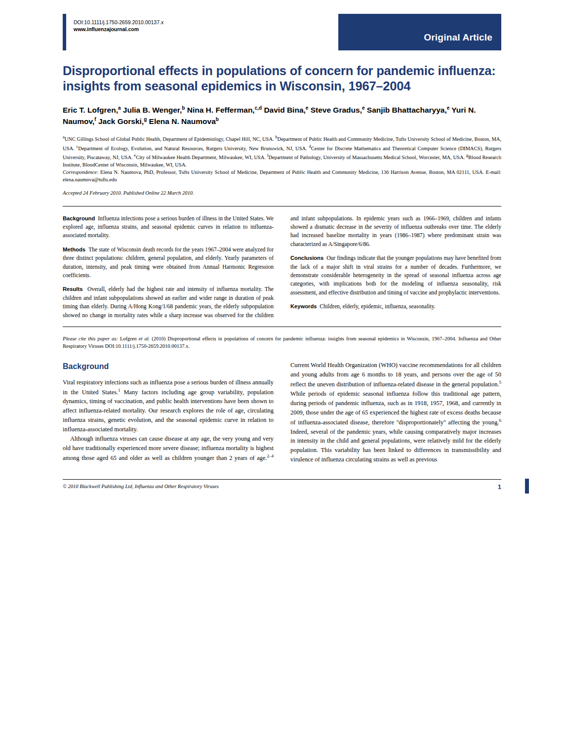DOI:10.1111/j.1750-2659.2010.00137.x
www.influenzajournal.com
Original Article
Disproportional effects in populations of concern for pandemic influenza: insights from seasonal epidemics in Wisconsin, 1967–2004
Eric T. Lofgren,a Julia B. Wenger,b Nina H. Fefferman,c,d David Bina,e Steve Gradus,e Sanjib Bhattacharyya,e Yuri N. Naumov,f Jack Gorski,g Elena N. Naumovab
aUNC Gillings School of Global Public Health, Department of Epidemiology, Chapel Hill, NC, USA. bDepartment of Public Health and Community Medicine, Tufts University School of Medicine, Boston, MA, USA. cDepartment of Ecology, Evolution, and Natural Resources, Rutgers University, New Brunswick, NJ, USA. dCenter for Discrete Mathematics and Theoretical Computer Science (DIMACS), Rutgers University, Piscataway, NJ, USA. eCity of Milwaukee Health Department, Milwaukee, WI, USA. fDepartment of Pathology, University of Massachusetts Medical School, Worcester, MA, USA. gBlood Research Institute, BloodCenter of Wisconsin, Milwaukee, WI, USA.
Correspondence: Elena N. Naumova, PhD, Professor, Tufts University School of Medicine, Department of Public Health and Community Medicine, 136 Harrison Avenue, Boston, MA 02111, USA. E-mail: elena.naumova@tufts.edu
Accepted 24 February 2010. Published Online 22 March 2010.
Background Influenza infections pose a serious burden of illness in the United States. We explored age, influenza strains, and seasonal epidemic curves in relation to influenza-associated mortality.
Methods The state of Wisconsin death records for the years 1967–2004 were analyzed for three distinct populations: children, general population, and elderly. Yearly parameters of duration, intensity, and peak timing were obtained from Annual Harmonic Regression coefficients.
Results Overall, elderly had the highest rate and intensity of influenza mortality. The children and infant subpopulations showed an earlier and wider range in duration of peak timing than elderly. During A/Hong Kong/1/68 pandemic years, the elderly subpopulation showed no change in mortality rates while a sharp increase was observed for the children and infant subpopulations. In epidemic years such as 1966–1969, children and infants showed a dramatic decrease in the severity of influenza outbreaks over time. The elderly had increased baseline mortality in years (1986–1987) where predominant strain was characterized as A/Singapore/6/86.
Conclusions Our findings indicate that the younger populations may have benefited from the lack of a major shift in viral strains for a number of decades. Furthermore, we demonstrate considerable heterogeneity in the spread of seasonal influenza across age categories, with implications both for the modeling of influenza seasonality, risk assessment, and effective distribution and timing of vaccine and prophylactic interventions.
Keywords Children, elderly, epidemic, influenza, seasonality.
Please cite this paper as: Lofgren et al. (2010) Disproportional effects in populations of concern for pandemic influenza: insights from seasonal epidemics in Wisconsin, 1967–2004. Influenza and Other Respiratory Viruses DOI:10.1111/j.1750-2659.2010.00137.x.
Background
Viral respiratory infections such as influenza pose a serious burden of illness annually in the United States.1 Many factors including age group variability, population dynamics, timing of vaccination, and public health interventions have been shown to affect influenza-related mortality. Our research explores the role of age, circulating influenza strains, genetic evolution, and the seasonal epidemic curve in relation to influenza-associated mortality.
Although influenza viruses can cause disease at any age, the very young and very old have traditionally experienced more severe disease; influenza mortality is highest among those aged 65 and older as well as children younger than 2 years of age.2–4 Current World Health Organization (WHO) vaccine recommendations for all children and young adults from age 6 months to 18 years, and persons over the age of 50 reflect the uneven distribution of influenza-related disease in the general population.5 While periods of epidemic seasonal influenza follow this traditional age pattern, during periods of pandemic influenza, such as in 1918, 1957, 1968, and currently in 2009, those under the age of 65 experienced the highest rate of excess deaths because of influenza-associated disease, therefore ''disproportionately'' affecting the young.6 Indeed, several of the pandemic years, while causing comparatively major increases in intensity in the child and general populations, were relatively mild for the elderly population. This variability has been linked to differences in transmissibility and virulence of influenza circulating strains as well as previous
1
© 2010 Blackwell Publishing Ltd, Influenza and Other Respiratory Viruses